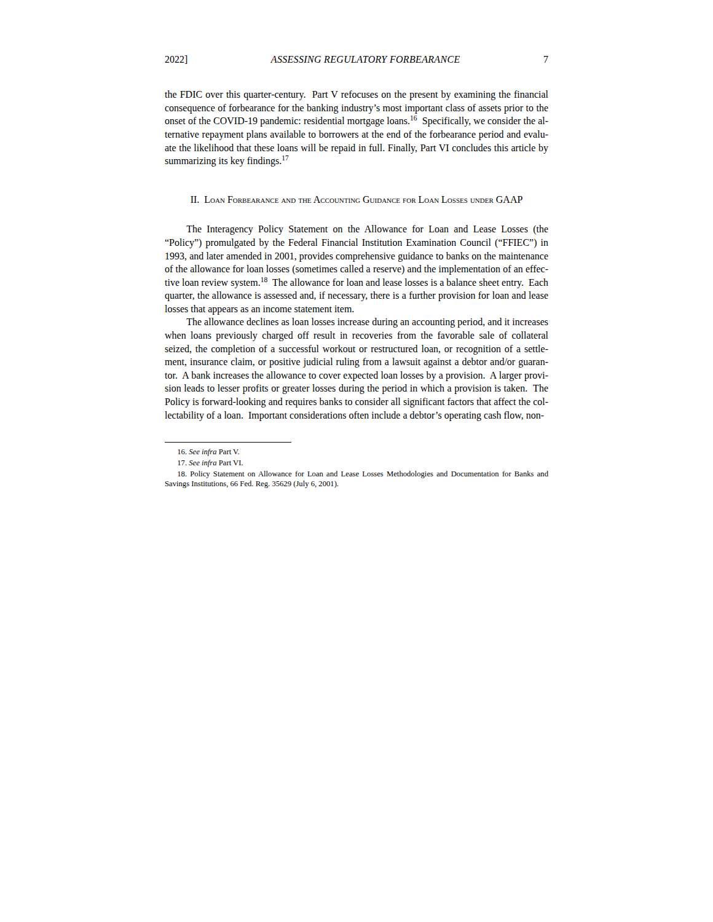2022] ASSESSING REGULATORY FORBEARANCE 7
the FDIC over this quarter-century. Part V refocuses on the present by examining the financial consequence of forbearance for the banking industry’s most important class of assets prior to the onset of the COVID-19 pandemic: residential mortgage loans.16 Specifically, we consider the alternative repayment plans available to borrowers at the end of the forbearance period and evaluate the likelihood that these loans will be repaid in full. Finally, Part VI concludes this article by summarizing its key findings.17
II. Loan Forbearance and the Accounting Guidance for Loan Losses under GAAP
The Interagency Policy Statement on the Allowance for Loan and Lease Losses (the “Policy”) promulgated by the Federal Financial Institution Examination Council (“FFIEC”) in 1993, and later amended in 2001, provides comprehensive guidance to banks on the maintenance of the allowance for loan losses (sometimes called a reserve) and the implementation of an effective loan review system.18 The allowance for loan and lease losses is a balance sheet entry. Each quarter, the allowance is assessed and, if necessary, there is a further provision for loan and lease losses that appears as an income statement item.
The allowance declines as loan losses increase during an accounting period, and it increases when loans previously charged off result in recoveries from the favorable sale of collateral seized, the completion of a successful workout or restructured loan, or recognition of a settlement, insurance claim, or positive judicial ruling from a lawsuit against a debtor and/or guarantor. A bank increases the allowance to cover expected loan losses by a provision. A larger provision leads to lesser profits or greater losses during the period in which a provision is taken. The Policy is forward-looking and requires banks to consider all significant factors that affect the collectability of a loan. Important considerations often include a debtor’s operating cash flow, non-
16. See infra Part V.
17. See infra Part VI.
18. Policy Statement on Allowance for Loan and Lease Losses Methodologies and Documentation for Banks and Savings Institutions, 66 Fed. Reg. 35629 (July 6, 2001).